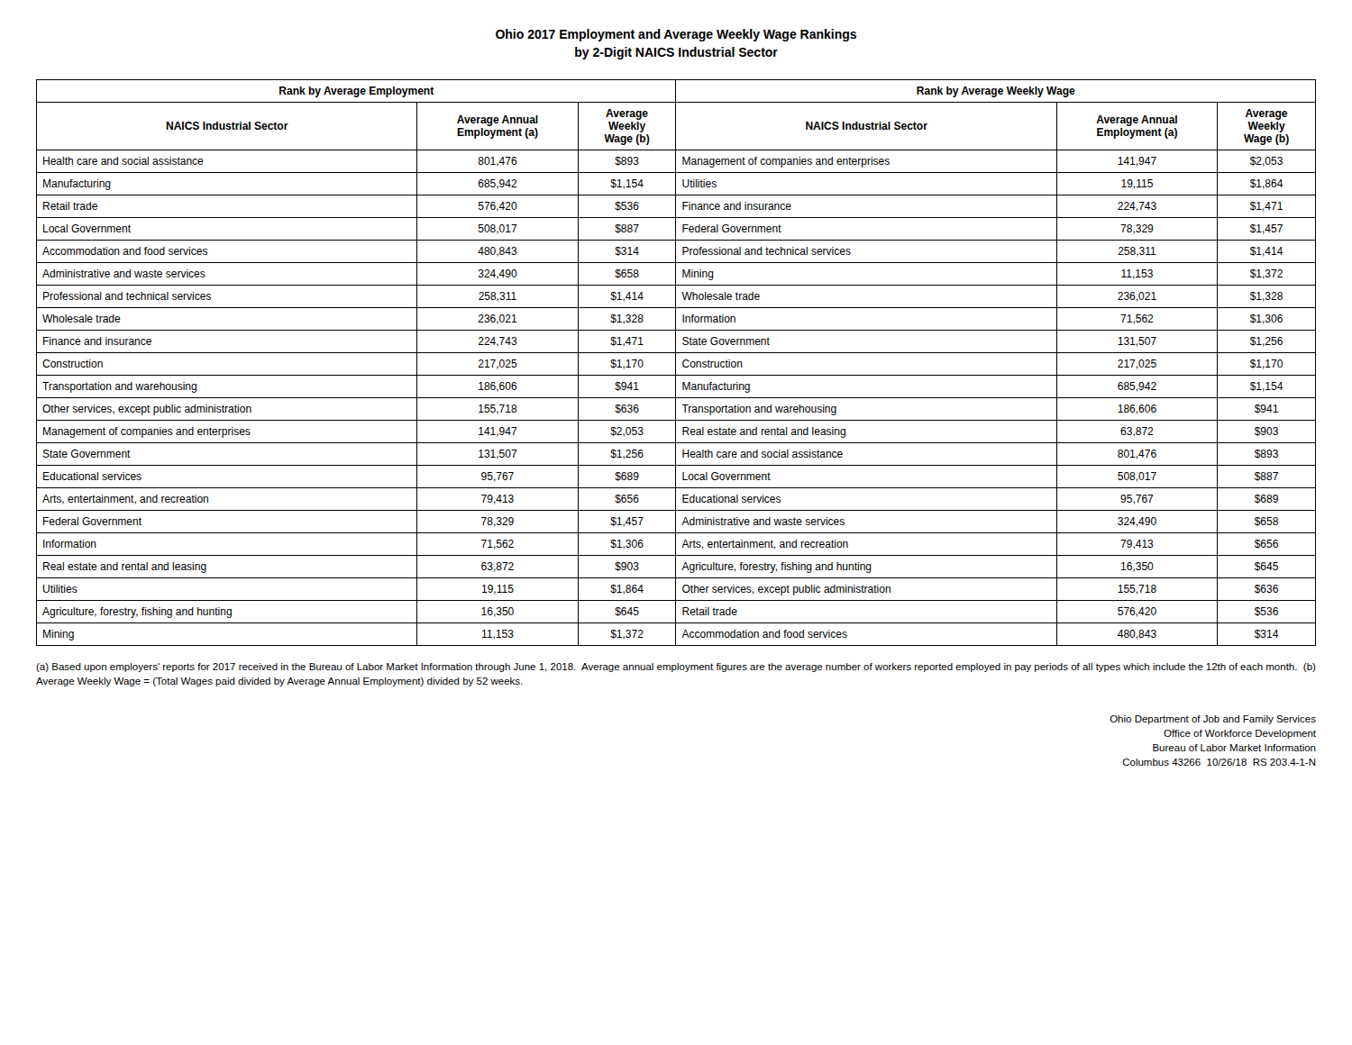Ohio 2017 Employment and Average Weekly Wage Rankings
by 2-Digit NAICS Industrial Sector
| Rank by Average Employment | Rank by Average Weekly Wage |
| --- | --- |
| NAICS Industrial Sector | Average Annual Employment (a) | Average Weekly Wage (b) | NAICS Industrial Sector | Average Annual Employment (a) | Average Weekly Wage (b) |
| Health care and social assistance | 801,476 | $893 | Management of companies and enterprises | 141,947 | $2,053 |
| Manufacturing | 685,942 | $1,154 | Utilities | 19,115 | $1,864 |
| Retail trade | 576,420 | $536 | Finance and insurance | 224,743 | $1,471 |
| Local Government | 508,017 | $887 | Federal Government | 78,329 | $1,457 |
| Accommodation and food services | 480,843 | $314 | Professional and technical services | 258,311 | $1,414 |
| Administrative and waste services | 324,490 | $658 | Mining | 11,153 | $1,372 |
| Professional and technical services | 258,311 | $1,414 | Wholesale trade | 236,021 | $1,328 |
| Wholesale trade | 236,021 | $1,328 | Information | 71,562 | $1,306 |
| Finance and insurance | 224,743 | $1,471 | State Government | 131,507 | $1,256 |
| Construction | 217,025 | $1,170 | Construction | 217,025 | $1,170 |
| Transportation and warehousing | 186,606 | $941 | Manufacturing | 685,942 | $1,154 |
| Other services, except public administration | 155,718 | $636 | Transportation and warehousing | 186,606 | $941 |
| Management of companies and enterprises | 141,947 | $2,053 | Real estate and rental and leasing | 63,872 | $903 |
| State Government | 131,507 | $1,256 | Health care and social assistance | 801,476 | $893 |
| Educational services | 95,767 | $689 | Local Government | 508,017 | $887 |
| Arts, entertainment, and recreation | 79,413 | $656 | Educational services | 95,767 | $689 |
| Federal Government | 78,329 | $1,457 | Administrative and waste services | 324,490 | $658 |
| Information | 71,562 | $1,306 | Arts, entertainment, and recreation | 79,413 | $656 |
| Real estate and rental and leasing | 63,872 | $903 | Agriculture, forestry, fishing and hunting | 16,350 | $645 |
| Utilities | 19,115 | $1,864 | Other services, except public administration | 155,718 | $636 |
| Agriculture, forestry, fishing and hunting | 16,350 | $645 | Retail trade | 576,420 | $536 |
| Mining | 11,153 | $1,372 | Accommodation and food services | 480,843 | $314 |
(a) Based upon employers' reports for 2017 received in the Bureau of Labor Market Information through June 1, 2018. Average annual employment figures are the average number of workers reported employed in pay periods of all types which include the 12th of each month. (b) Average Weekly Wage = (Total Wages paid divided by Average Annual Employment) divided by 52 weeks.
Ohio Department of Job and Family Services
Office of Workforce Development
Bureau of Labor Market Information
Columbus 43266 10/26/18 RS 203.4-1-N